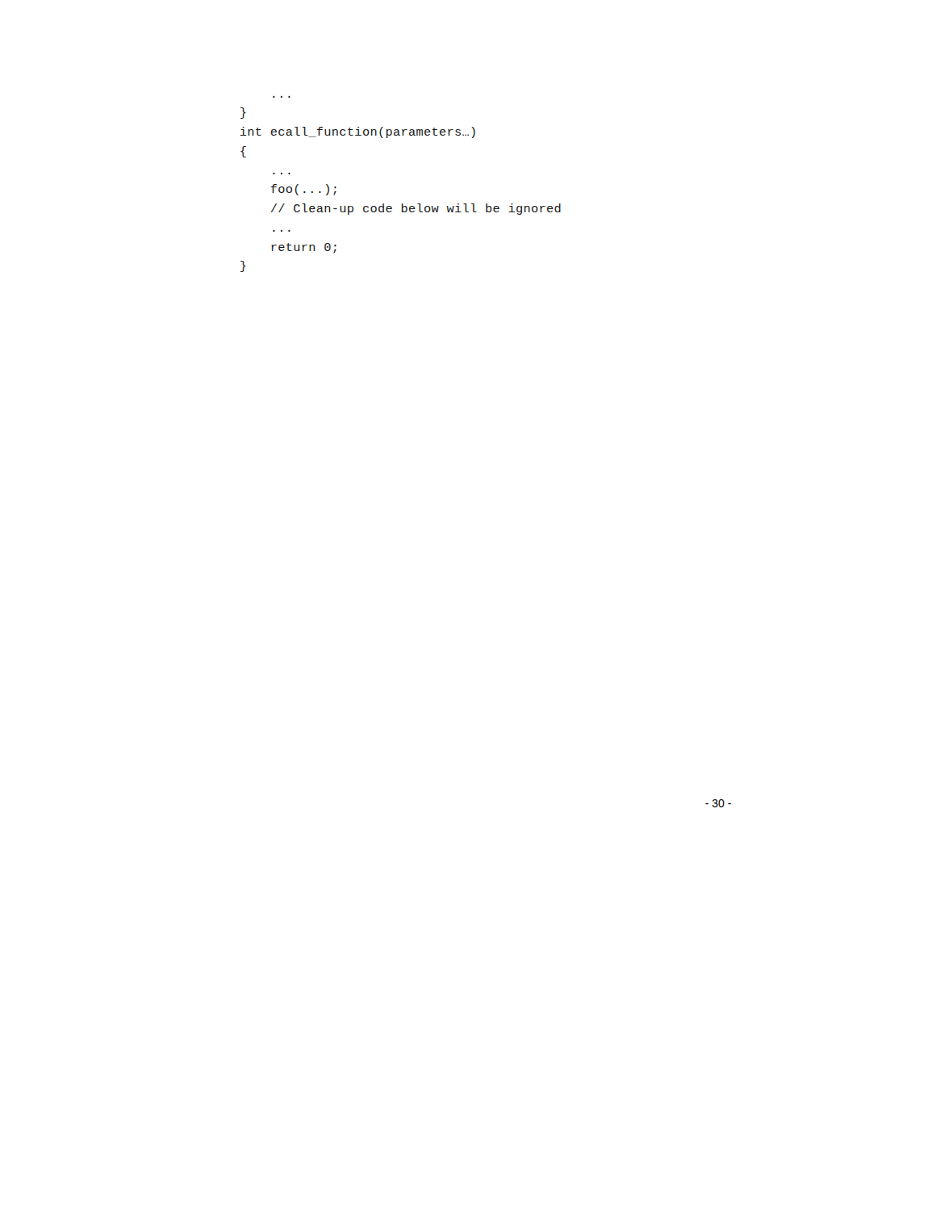...
}
int ecall_function(parameters…)
{
    ...
    foo(...);
    // Clean-up code below will be ignored
    ...
    return 0;
}
- 30 -